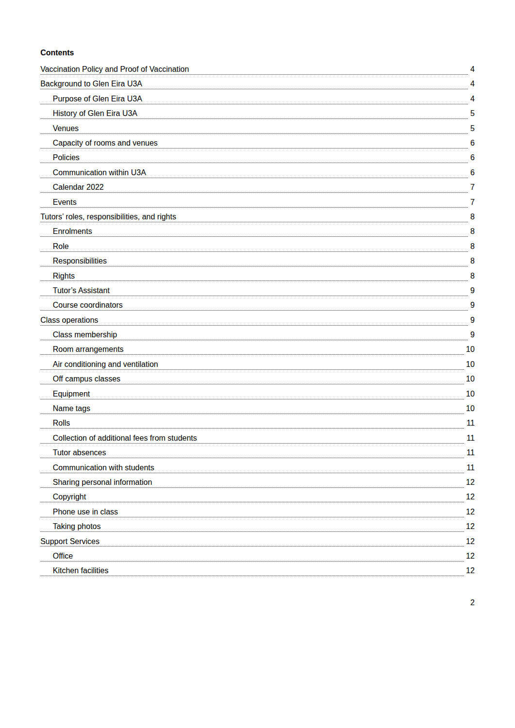Contents
Vaccination Policy and Proof of Vaccination 4
Background to Glen Eira U3A 4
Purpose of Glen Eira U3A 4
History of Glen Eira U3A 5
Venues 5
Capacity of rooms and venues 6
Policies 6
Communication within U3A 6
Calendar 2022 7
Events 7
Tutors’ roles, responsibilities, and rights 8
Enrolments 8
Role 8
Responsibilities 8
Rights 8
Tutor’s Assistant 9
Course coordinators 9
Class operations 9
Class membership 9
Room arrangements 10
Air conditioning and ventilation 10
Off campus classes 10
Equipment 10
Name tags 10
Rolls 11
Collection of additional fees from students 11
Tutor absences 11
Communication with students 11
Sharing personal information 12
Copyright 12
Phone use in class 12
Taking photos 12
Support Services 12
Office 12
Kitchen facilities 12
2